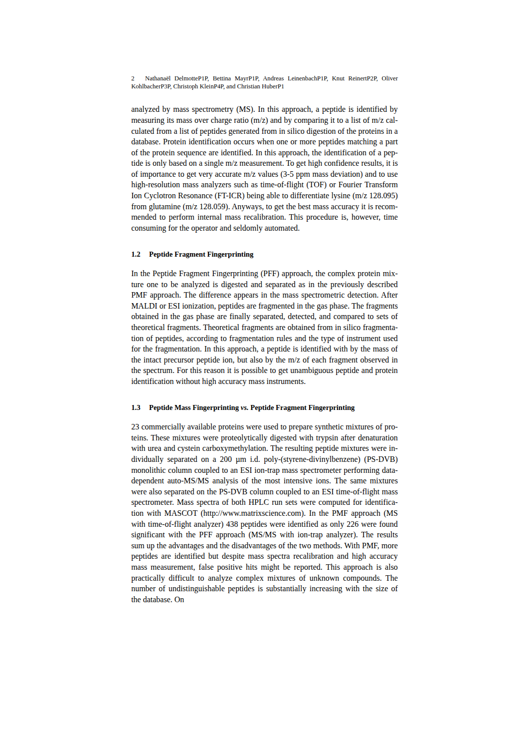2 Nathanaël DelmotteP1P, Bettina MayrP1P, Andreas LeinenbachP1P, Knut ReinertP2P, Oliver KohlbacherP3P, Christoph KleinP4P, and Christian HuberP1
analyzed by mass spectrometry (MS). In this approach, a peptide is identified by measuring its mass over charge ratio (m/z) and by comparing it to a list of m/z calculated from a list of peptides generated from in silico digestion of the proteins in a database. Protein identification occurs when one or more peptides matching a part of the protein sequence are identified. In this approach, the identification of a peptide is only based on a single m/z measurement. To get high confidence results, it is of importance to get very accurate m/z values (3-5 ppm mass deviation) and to use high-resolution mass analyzers such as time-of-flight (TOF) or Fourier Transform Ion Cyclotron Resonance (FT-ICR) being able to differentiate lysine (m/z 128.095) from glutamine (m/z 128.059). Anyways, to get the best mass accuracy it is recommended to perform internal mass recalibration. This procedure is, however, time consuming for the operator and seldomly automated.
1.2 Peptide Fragment Fingerprinting
In the Peptide Fragment Fingerprinting (PFF) approach, the complex protein mixture one to be analyzed is digested and separated as in the previously described PMF approach. The difference appears in the mass spectrometric detection. After MALDI or ESI ionization, peptides are fragmented in the gas phase. The fragments obtained in the gas phase are finally separated, detected, and compared to sets of theoretical fragments. Theoretical fragments are obtained from in silico fragmentation of peptides, according to fragmentation rules and the type of instrument used for the fragmentation. In this approach, a peptide is identified with by the mass of the intact precursor peptide ion, but also by the m/z of each fragment observed in the spectrum. For this reason it is possible to get unambiguous peptide and protein identification without high accuracy mass instruments.
1.3 Peptide Mass Fingerprinting vs. Peptide Fragment Fingerprinting
23 commercially available proteins were used to prepare synthetic mixtures of proteins. These mixtures were proteolytically digested with trypsin after denaturation with urea and cystein carboxymethylation. The resulting peptide mixtures were individually separated on a 200 µm i.d. poly-(styrene-divinylbenzene) (PS-DVB) monolithic column coupled to an ESI ion-trap mass spectrometer performing data-dependent auto-MS/MS analysis of the most intensive ions. The same mixtures were also separated on the PS-DVB column coupled to an ESI time-of-flight mass spectrometer. Mass spectra of both HPLC run sets were computed for identification with MASCOT (http://www.matrixscience.com). In the PMF approach (MS with time-of-flight analyzer) 438 peptides were identified as only 226 were found significant with the PFF approach (MS/MS with ion-trap analyzer). The results sum up the advantages and the disadvantages of the two methods. With PMF, more peptides are identified but despite mass spectra recalibration and high accuracy mass measurement, false positive hits might be reported. This approach is also practically difficult to analyze complex mixtures of unknown compounds. The number of undistinguishable peptides is substantially increasing with the size of the database. On